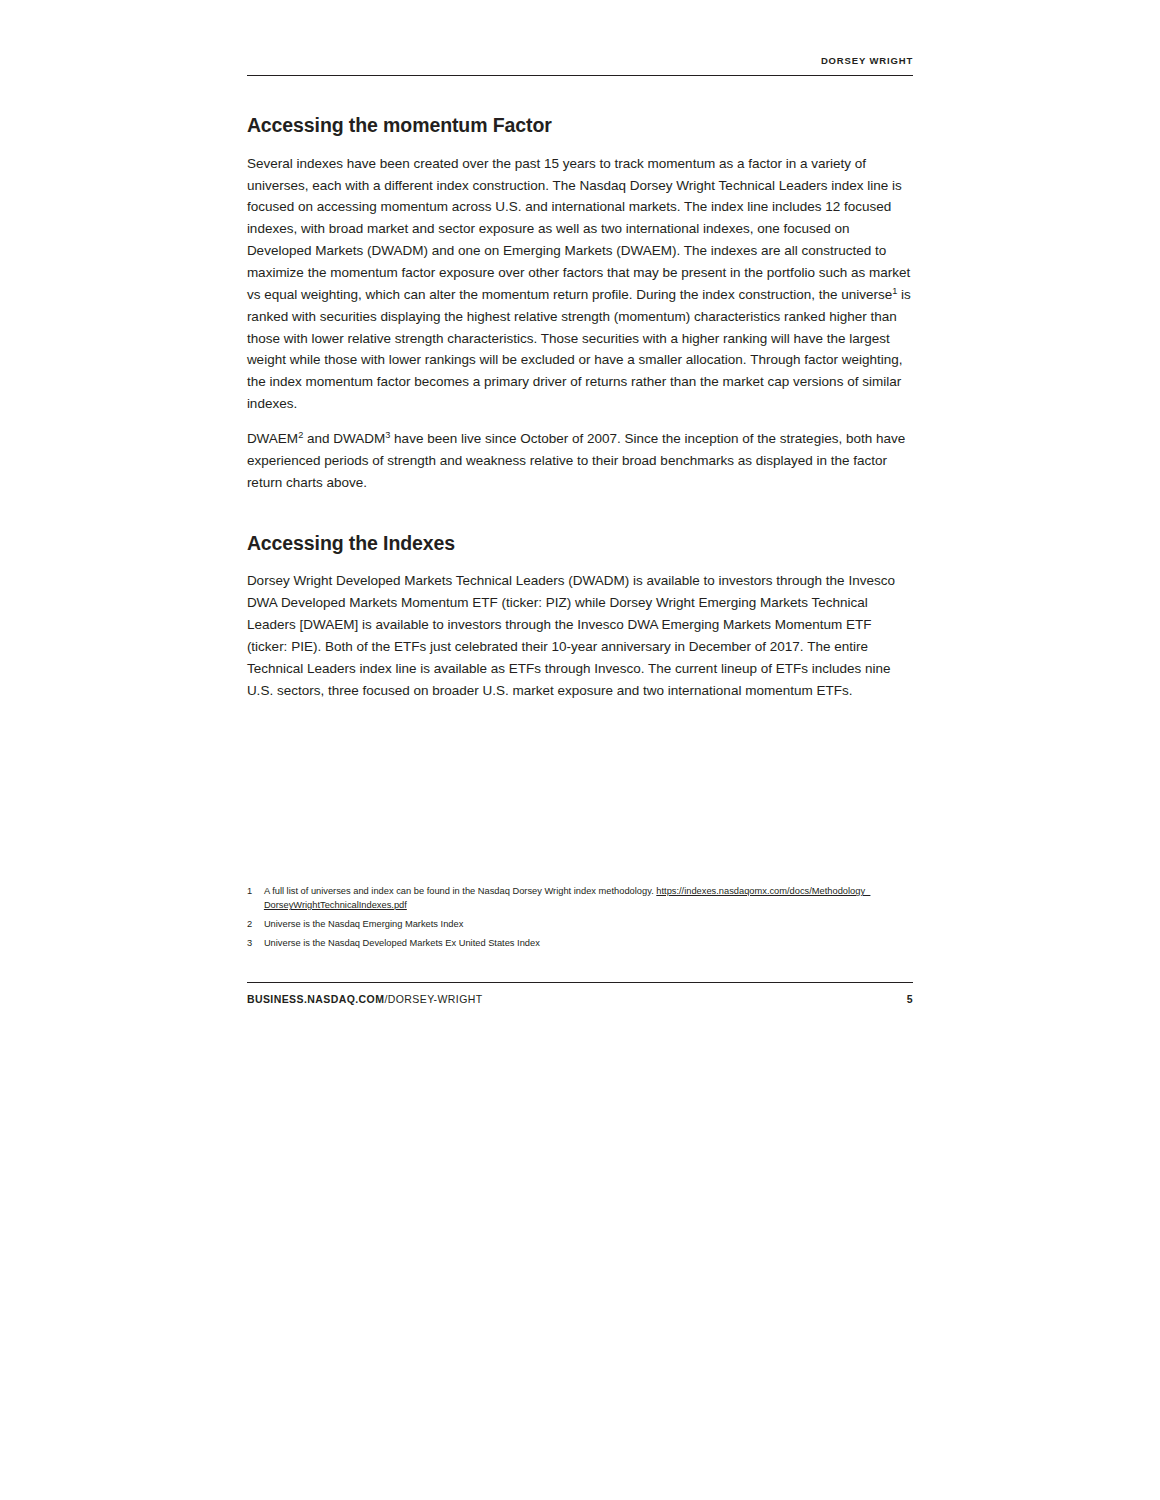DORSEY WRIGHT
Accessing the momentum Factor
Several indexes have been created over the past 15 years to track momentum as a factor in a variety of universes, each with a different index construction. The Nasdaq Dorsey Wright Technical Leaders index line is focused on accessing momentum across U.S. and international markets. The index line includes 12 focused indexes, with broad market and sector exposure as well as two international indexes, one focused on Developed Markets (DWADM) and one on Emerging Markets (DWAEM). The indexes are all constructed to maximize the momentum factor exposure over other factors that may be present in the portfolio such as market vs equal weighting, which can alter the momentum return profile. During the index construction, the universe1 is ranked with securities displaying the highest relative strength (momentum) characteristics ranked higher than those with lower relative strength characteristics. Those securities with a higher ranking will have the largest weight while those with lower rankings will be excluded or have a smaller allocation. Through factor weighting, the index momentum factor becomes a primary driver of returns rather than the market cap versions of similar indexes.
DWAEM2 and DWADM3 have been live since October of 2007. Since the inception of the strategies, both have experienced periods of strength and weakness relative to their broad benchmarks as displayed in the factor return charts above.
Accessing the Indexes
Dorsey Wright Developed Markets Technical Leaders (DWADM) is available to investors through the Invesco DWA Developed Markets Momentum ETF (ticker: PIZ) while Dorsey Wright Emerging Markets Technical Leaders [DWAEM] is available to investors through the Invesco DWA Emerging Markets Momentum ETF (ticker: PIE). Both of the ETFs just celebrated their 10-year anniversary in December of 2017. The entire Technical Leaders index line is available as ETFs through Invesco. The current lineup of ETFs includes nine U.S. sectors, three focused on broader U.S. market exposure and two international momentum ETFs.
1 A full list of universes and index can be found in the Nasdaq Dorsey Wright index methodology. https://indexes.nasdaqomx.com/docs/Methodology_DorseyWrightTechnicalIndexes.pdf
2 Universe is the Nasdaq Emerging Markets Index
3 Universe is the Nasdaq Developed Markets Ex United States Index
BUSINESS.NASDAQ.COM/DORSEY-WRIGHT
5